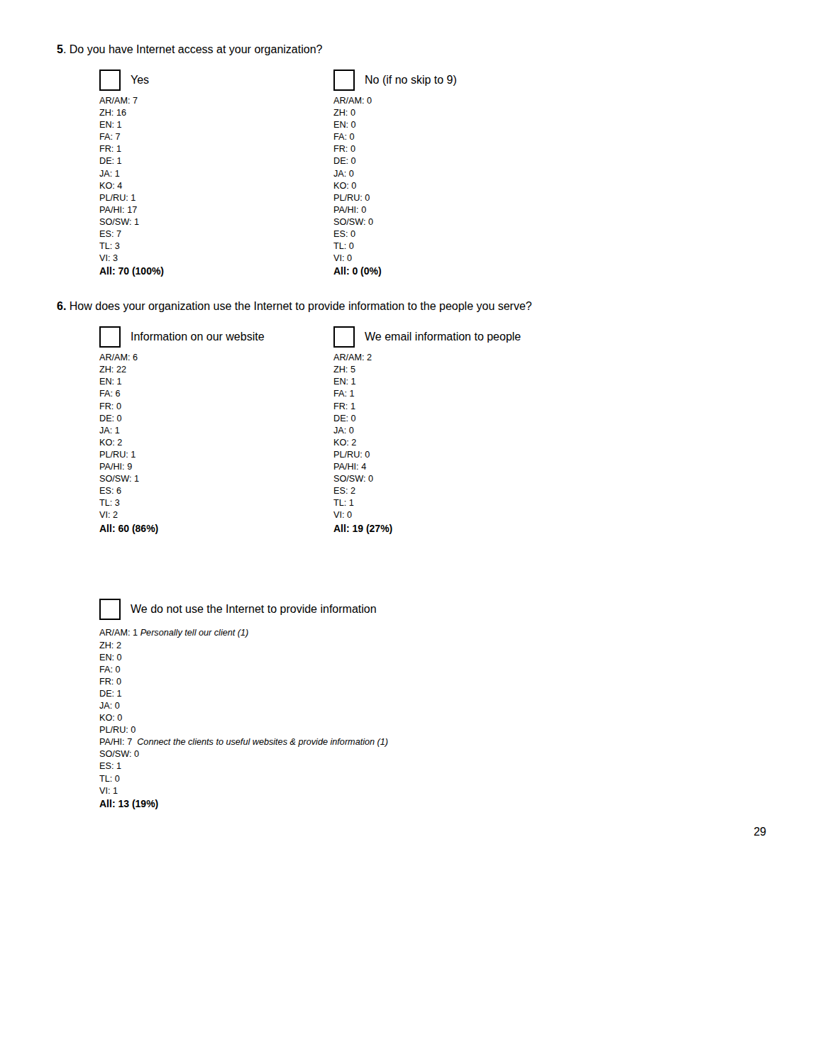5. Do you have Internet access at your organization?
Yes
AR/AM: 7
ZH: 16
EN: 1
FA: 7
FR: 1
DE: 1
JA: 1
KO: 4
PL/RU: 1
PA/HI: 17
SO/SW: 1
ES: 7
TL: 3
VI: 3
All: 70 (100%)
No (if no skip to 9)
AR/AM: 0
ZH: 0
EN: 0
FA: 0
FR: 0
DE: 0
JA: 0
KO: 0
PL/RU: 0
PA/HI: 0
SO/SW: 0
ES: 0
TL: 0
VI: 0
All: 0 (0%)
6. How does your organization use the Internet to provide information to the people you serve?
Information on our website
AR/AM: 6
ZH: 22
EN: 1
FA: 6
FR: 0
DE: 0
JA: 1
KO: 2
PL/RU: 1
PA/HI: 9
SO/SW: 1
ES: 6
TL: 3
VI: 2
All: 60 (86%)
We email information to people
AR/AM: 2
ZH: 5
EN: 1
FA: 1
FR: 1
DE: 0
JA: 0
KO: 2
PL/RU: 0
PA/HI: 4
SO/SW: 0
ES: 2
TL: 1
VI: 0
All: 19 (27%)
We do not use the Internet to provide information
AR/AM: 1 Personally tell our client (1)
ZH: 2
EN: 0
FA: 0
FR: 0
DE: 1
JA: 0
KO: 0
PL/RU: 0
PA/HI: 7 Connect the clients to useful websites & provide information (1)
SO/SW: 0
ES: 1
TL: 0
VI: 1
All: 13 (19%)
29